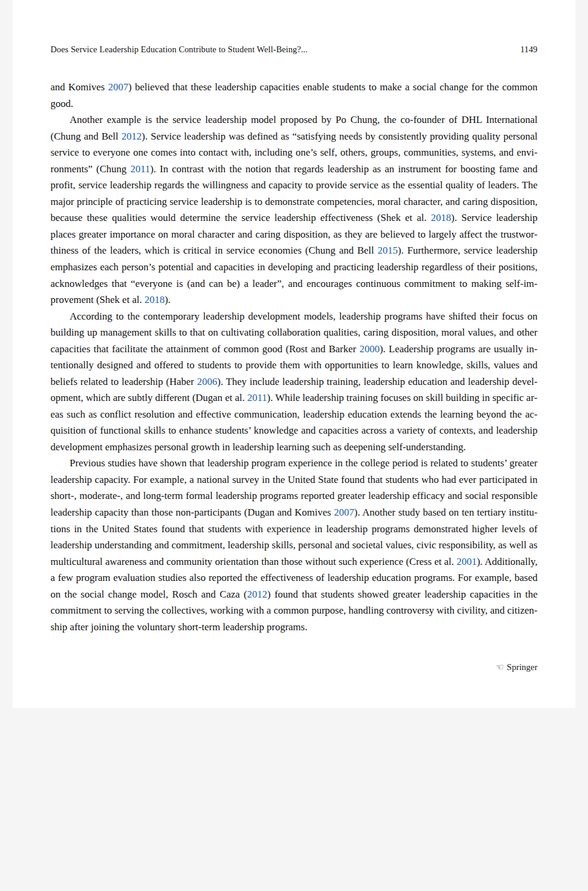Does Service Leadership Education Contribute to Student Well-Being?... 1149
and Komives 2007) believed that these leadership capacities enable students to make a social change for the common good.
Another example is the service leadership model proposed by Po Chung, the co-founder of DHL International (Chung and Bell 2012). Service leadership was defined as “satisfying needs by consistently providing quality personal service to everyone one comes into contact with, including one’s self, others, groups, communities, systems, and environments” (Chung 2011). In contrast with the notion that regards leadership as an instrument for boosting fame and profit, service leadership regards the willingness and capacity to provide service as the essential quality of leaders. The major principle of practicing service leadership is to demonstrate competencies, moral character, and caring disposition, because these qualities would determine the service leadership effectiveness (Shek et al. 2018). Service leadership places greater importance on moral character and caring disposition, as they are believed to largely affect the trustworthiness of the leaders, which is critical in service economies (Chung and Bell 2015). Furthermore, service leadership emphasizes each person’s potential and capacities in developing and practicing leadership regardless of their positions, acknowledges that “everyone is (and can be) a leader”, and encourages continuous commitment to making self-improvement (Shek et al. 2018).
According to the contemporary leadership development models, leadership programs have shifted their focus on building up management skills to that on cultivating collaboration qualities, caring disposition, moral values, and other capacities that facilitate the attainment of common good (Rost and Barker 2000). Leadership programs are usually intentionally designed and offered to students to provide them with opportunities to learn knowledge, skills, values and beliefs related to leadership (Haber 2006). They include leadership training, leadership education and leadership development, which are subtly different (Dugan et al. 2011). While leadership training focuses on skill building in specific areas such as conflict resolution and effective communication, leadership education extends the learning beyond the acquisition of functional skills to enhance students’ knowledge and capacities across a variety of contexts, and leadership development emphasizes personal growth in leadership learning such as deepening self-understanding.
Previous studies have shown that leadership program experience in the college period is related to students’ greater leadership capacity. For example, a national survey in the United State found that students who had ever participated in short-, moderate-, and long-term formal leadership programs reported greater leadership efficacy and social responsible leadership capacity than those non-participants (Dugan and Komives 2007). Another study based on ten tertiary institutions in the United States found that students with experience in leadership programs demonstrated higher levels of leadership understanding and commitment, leadership skills, personal and societal values, civic responsibility, as well as multicultural awareness and community orientation than those without such experience (Cress et al. 2001). Additionally, a few program evaluation studies also reported the effectiveness of leadership education programs. For example, based on the social change model, Rosch and Caza (2012) found that students showed greater leadership capacities in the commitment to serving the collectives, working with a common purpose, handling controversy with civility, and citizenship after joining the voluntary short-term leadership programs.
☞Springer